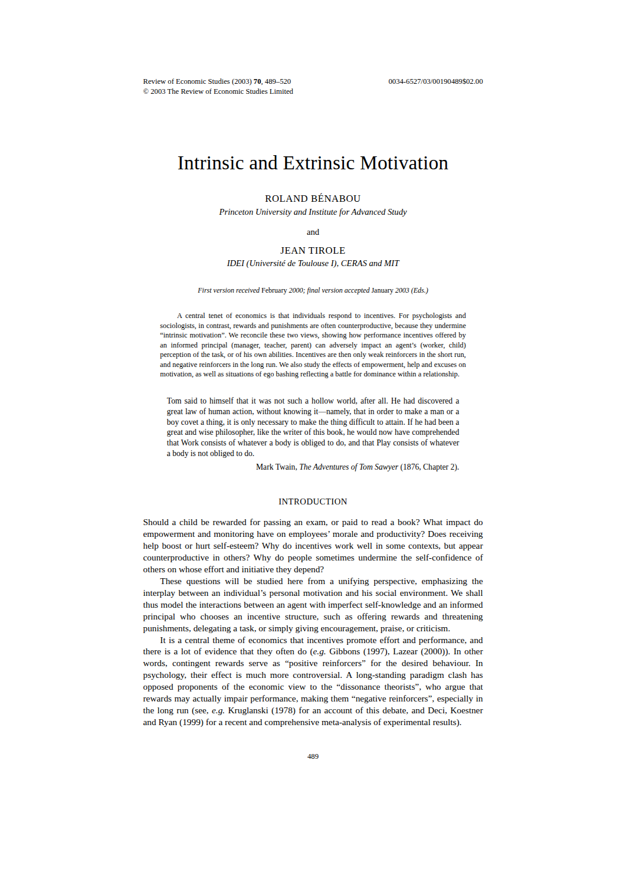Review of Economic Studies (2003) 70, 489–520
© 2003 The Review of Economic Studies Limited
0034-6527/03/00190489$02.00
Intrinsic and Extrinsic Motivation
ROLAND BÉNABOU
Princeton University and Institute for Advanced Study
and
JEAN TIROLE
IDEI (Université de Toulouse I), CERAS and MIT
First version received February 2000; final version accepted January 2003 (Eds.)
A central tenet of economics is that individuals respond to incentives. For psychologists and sociologists, in contrast, rewards and punishments are often counterproductive, because they undermine “intrinsic motivation”. We reconcile these two views, showing how performance incentives offered by an informed principal (manager, teacher, parent) can adversely impact an agent’s (worker, child) perception of the task, or of his own abilities. Incentives are then only weak reinforcers in the short run, and negative reinforcers in the long run. We also study the effects of empowerment, help and excuses on motivation, as well as situations of ego bashing reflecting a battle for dominance within a relationship.
Tom said to himself that it was not such a hollow world, after all. He had discovered a great law of human action, without knowing it—namely, that in order to make a man or a boy covet a thing, it is only necessary to make the thing difficult to attain. If he had been a great and wise philosopher, like the writer of this book, he would now have comprehended that Work consists of whatever a body is obliged to do, and that Play consists of whatever a body is not obliged to do.
Mark Twain, The Adventures of Tom Sawyer (1876, Chapter 2).
INTRODUCTION
Should a child be rewarded for passing an exam, or paid to read a book? What impact do empowerment and monitoring have on employees’ morale and productivity? Does receiving help boost or hurt self-esteem? Why do incentives work well in some contexts, but appear counterproductive in others? Why do people sometimes undermine the self-confidence of others on whose effort and initiative they depend?
These questions will be studied here from a unifying perspective, emphasizing the interplay between an individual’s personal motivation and his social environment. We shall thus model the interactions between an agent with imperfect self-knowledge and an informed principal who chooses an incentive structure, such as offering rewards and threatening punishments, delegating a task, or simply giving encouragement, praise, or criticism.
It is a central theme of economics that incentives promote effort and performance, and there is a lot of evidence that they often do (e.g. Gibbons (1997), Lazear (2000)). In other words, contingent rewards serve as “positive reinforcers” for the desired behaviour. In psychology, their effect is much more controversial. A long-standing paradigm clash has opposed proponents of the economic view to the “dissonance theorists”, who argue that rewards may actually impair performance, making them “negative reinforcers”, especially in the long run (see, e.g. Kruglanski (1978) for an account of this debate, and Deci, Koestner and Ryan (1999) for a recent and comprehensive meta-analysis of experimental results).
489